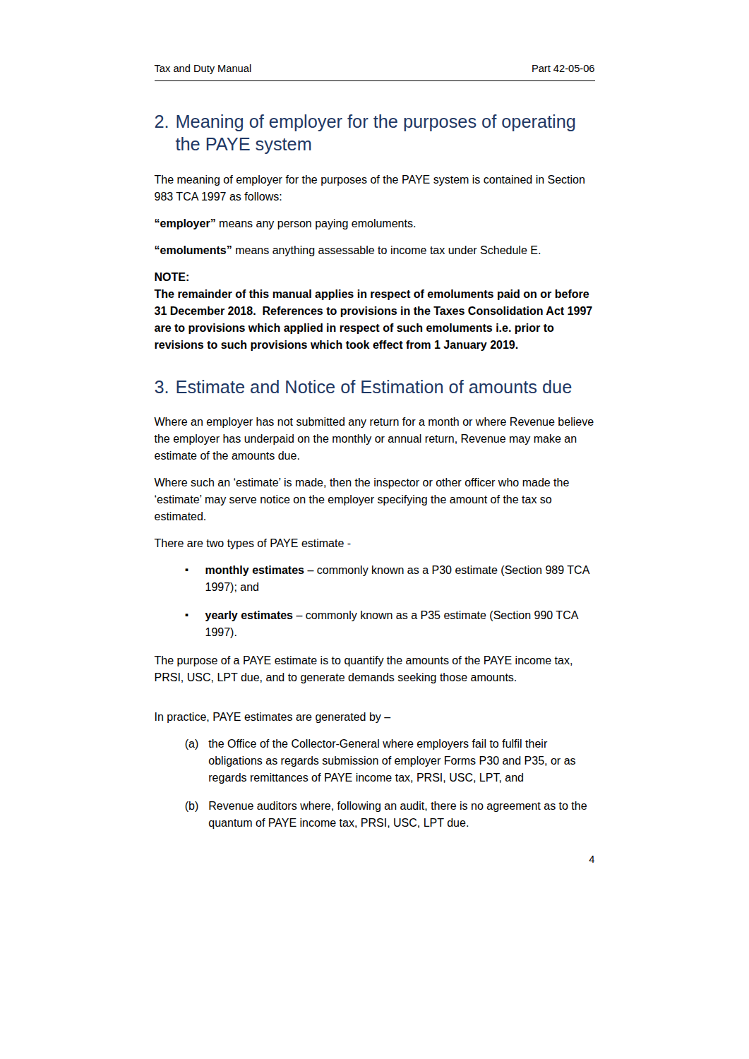Tax and Duty Manual
Part 42-05-06
2. Meaning of employer for the purposes of operating the PAYE system
The meaning of employer for the purposes of the PAYE system is contained in Section 983 TCA 1997 as follows:
“employer” means any person paying emoluments.
“emoluments” means anything assessable to income tax under Schedule E.
NOTE: The remainder of this manual applies in respect of emoluments paid on or before 31 December 2018. References to provisions in the Taxes Consolidation Act 1997 are to provisions which applied in respect of such emoluments i.e. prior to revisions to such provisions which took effect from 1 January 2019.
3. Estimate and Notice of Estimation of amounts due
Where an employer has not submitted any return for a month or where Revenue believe the employer has underpaid on the monthly or annual return, Revenue may make an estimate of the amounts due.
Where such an ‘estimate’ is made, then the inspector or other officer who made the ‘estimate’ may serve notice on the employer specifying the amount of the tax so estimated.
There are two types of PAYE estimate -
monthly estimates – commonly known as a P30 estimate (Section 989 TCA 1997); and
yearly estimates – commonly known as a P35 estimate (Section 990 TCA 1997).
The purpose of a PAYE estimate is to quantify the amounts of the PAYE income tax, PRSI, USC, LPT due, and to generate demands seeking those amounts.
In practice, PAYE estimates are generated by –
the Office of the Collector-General where employers fail to fulfil their obligations as regards submission of employer Forms P30 and P35, or as regards remittances of PAYE income tax, PRSI, USC, LPT, and
Revenue auditors where, following an audit, there is no agreement as to the quantum of PAYE income tax, PRSI, USC, LPT due.
4